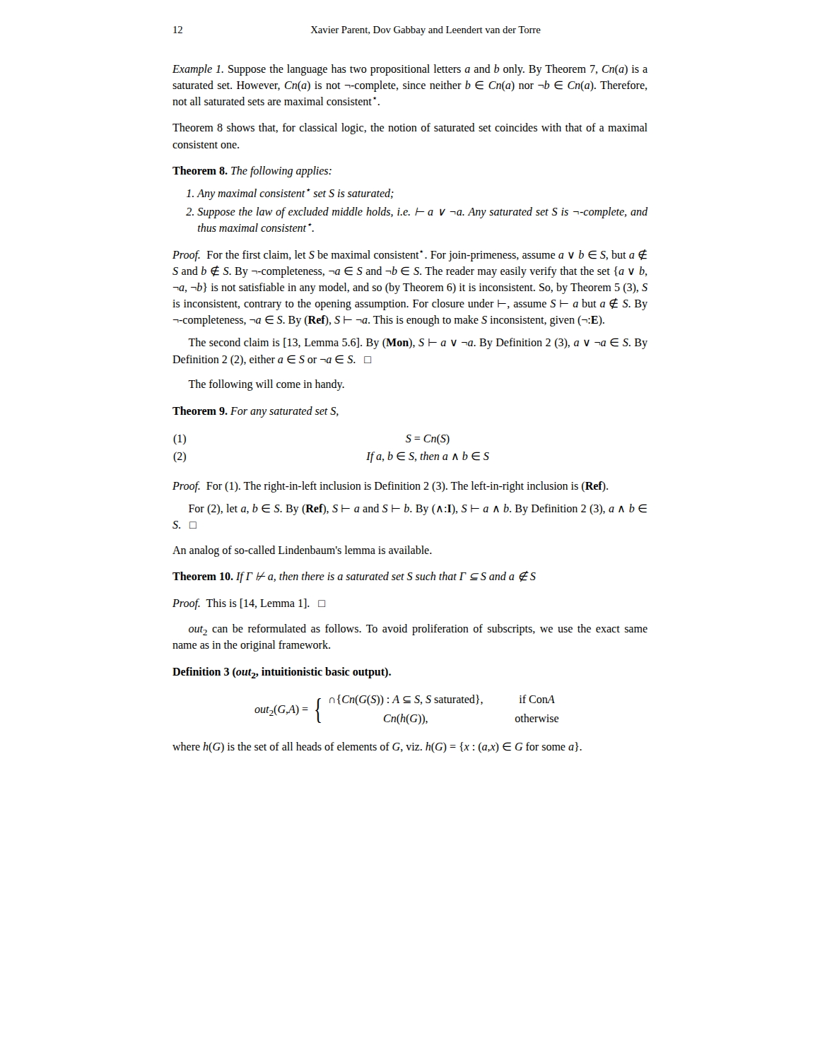12 Xavier Parent, Dov Gabbay and Leendert van der Torre
Example 1. Suppose the language has two propositional letters a and b only. By Theorem 7, Cn(a) is a saturated set. However, Cn(a) is not ¬-complete, since neither b ∈ Cn(a) nor ¬b ∈ Cn(a). Therefore, not all saturated sets are maximal consistent⋆.
Theorem 8 shows that, for classical logic, the notion of saturated set coincides with that of a maximal consistent one.
Theorem 8. The following applies:
Any maximal consistent⋆ set S is saturated;
Suppose the law of excluded middle holds, i.e. ⊢ a ∨ ¬a. Any saturated set S is ¬-complete, and thus maximal consistent⋆.
Proof. For the first claim, let S be maximal consistent⋆. For join-primeness, assume a ∨ b ∈ S, but a ∉ S and b ∉ S. By ¬-completeness, ¬a ∈ S and ¬b ∈ S. The reader may easily verify that the set {a ∨ b, ¬a, ¬b} is not satisfiable in any model, and so (by Theorem 6) it is inconsistent. So, by Theorem 5 (3), S is inconsistent, contrary to the opening assumption. For closure under ⊢, assume S ⊢ a but a ∉ S. By ¬-completeness, ¬a ∈ S. By (Ref), S ⊢ ¬a. This is enough to make S inconsistent, given (¬:E).
The second claim is [13, Lemma 5.6]. By (Mon), S ⊢ a ∨ ¬a. By Definition 2 (3), a ∨ ¬a ∈ S. By Definition 2 (2), either a ∈ S or ¬a ∈ S. □
The following will come in handy.
Theorem 9. For any saturated set S,
| (1) | S = Cn ( S ) |
| (2) | If a , b ∈ S , then a ∧ b ∈ S |
Proof. For (1). The right-in-left inclusion is Definition 2 (3). The left-in-right inclusion is (Ref).
For (2), let a, b ∈ S. By (Ref), S ⊢ a and S ⊢ b. By (∧:I), S ⊢ a ∧ b. By Definition 2 (3), a ∧ b ∈ S. □
An analog of so-called Lindenbaum's lemma is available.
Theorem 10. If Γ ⊬ a, then there is a saturated set S such that Γ ⊆ S and a ∉ S
Proof. This is [14, Lemma 1]. □
out2 can be reformulated as follows. To avoid proliferation of subscripts, we use the exact same name as in the original framework.
Definition 3 (out2, intuitionistic basic output).
out2(G,A) = {
| ∩{ Cn ( G ( S )) : A ⊆ S , S saturated}, | if Con A |
| Cn ( h ( G )), | otherwise |
where h(G) is the set of all heads of elements of G, viz. h(G) = {x : (a,x) ∈ G for some a}.